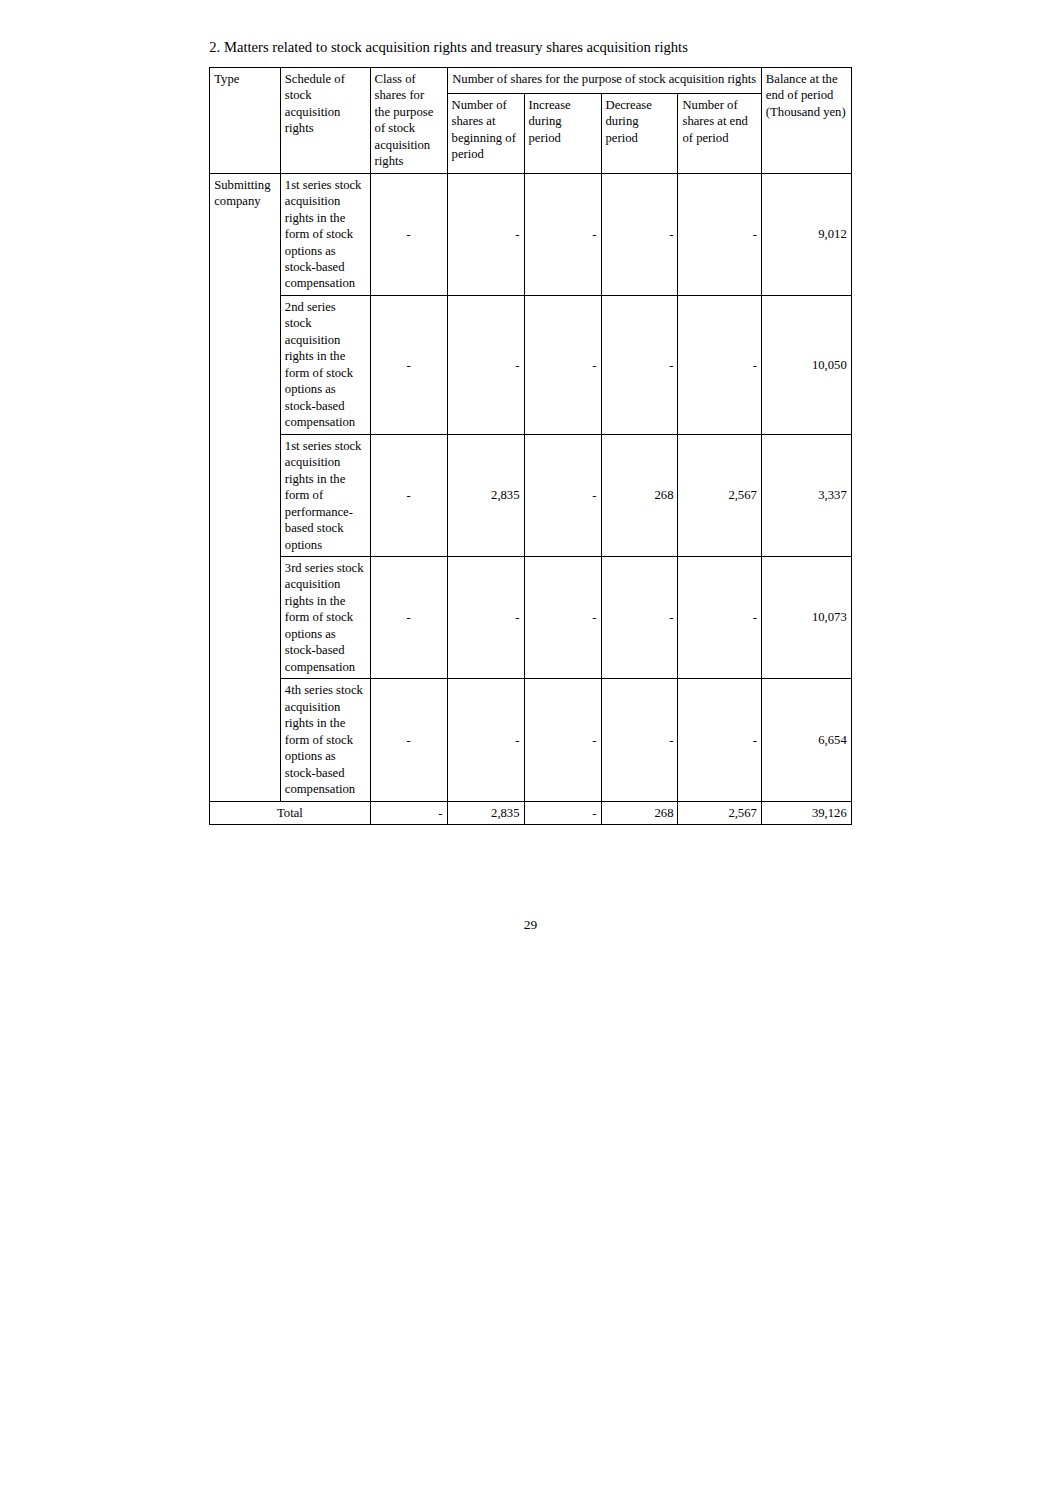2. Matters related to stock acquisition rights and treasury shares acquisition rights
| Type | Schedule of stock acquisition rights | Class of shares for the purpose of stock acquisition rights | Number of shares for the purpose of stock acquisition rights | Balance at the end of period (Thousand yen) |
| --- | --- | --- | --- | --- |
| Number of shares at beginning of period | Increase during period | Decrease during period | Number of shares at end of period |
| Submitting company | 1st series stock acquisition rights in the form of stock options as stock-based compensation | - | - | - | - | - | 9,012 |
| 2nd series stock acquisition rights in the form of stock options as stock-based compensation | - | - | - | - | - | 10,050 |
| 1st series stock acquisition rights in the form of performance-based stock options | - | 2,835 | - | 268 | 2,567 | 3,337 |
| 3rd series stock acquisition rights in the form of stock options as stock-based compensation | - | - | - | - | - | 10,073 |
| 4th series stock acquisition rights in the form of stock options as stock-based compensation | - | - | - | - | - | 6,654 |
| Total | - | 2,835 | - | 268 | 2,567 | 39,126 |
29